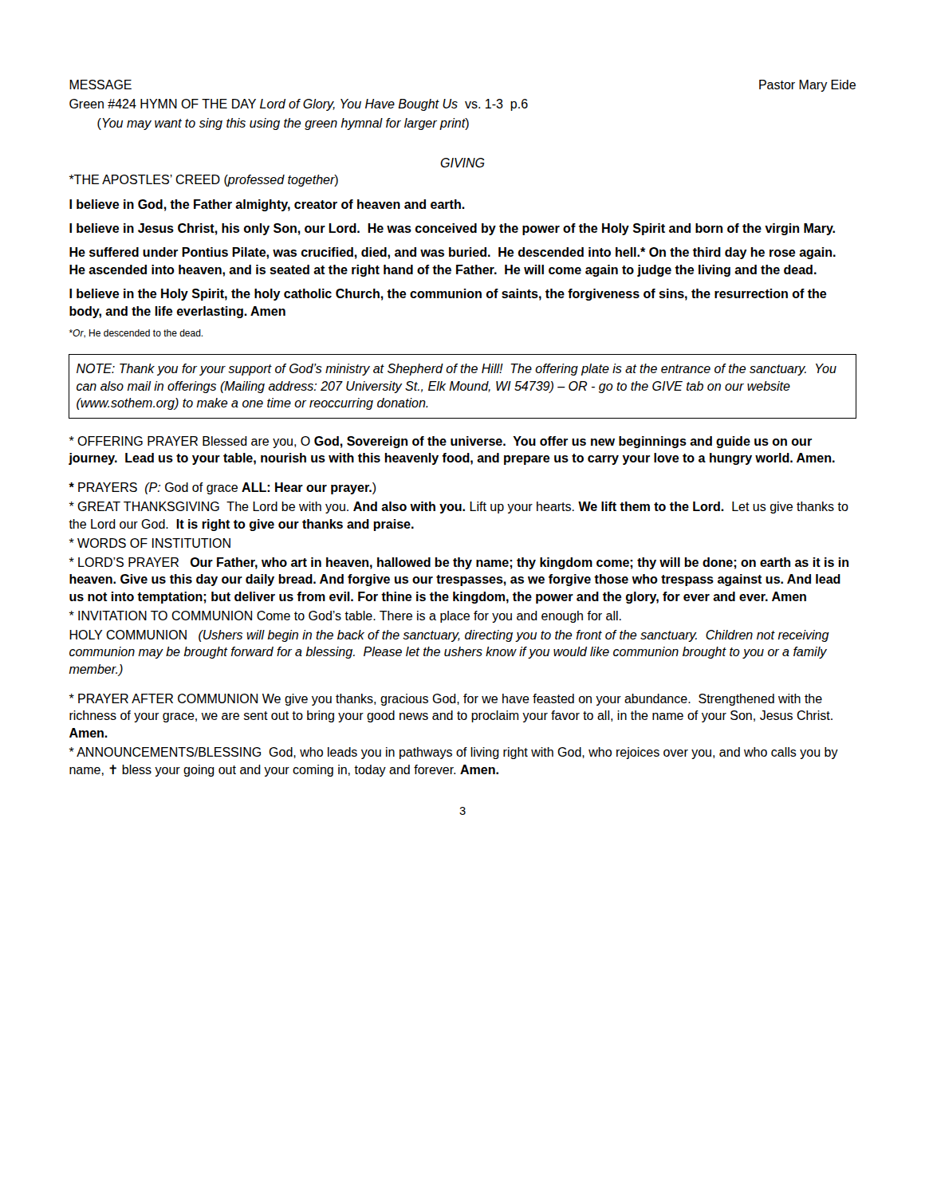MESSAGEPastor Mary Eide
Green #424 HYMN OF THE DAY Lord of Glory, You Have Bought Us vs. 1-3 p.6
(You may want to sing this using the green hymnal for larger print)
GIVING
*THE APOSTLES’ CREED (professed together)
I believe in God, the Father almighty, creator of heaven and earth.
I believe in Jesus Christ, his only Son, our Lord. He was conceived by the power of the Holy Spirit and born of the virgin Mary.
He suffered under Pontius Pilate, was crucified, died, and was buried. He descended into hell.* On the third day he rose again. He ascended into heaven, and is seated at the right hand of the Father. He will come again to judge the living and the dead.
I believe in the Holy Spirit, the holy catholic Church, the communion of saints, the forgiveness of sins, the resurrection of the body, and the life everlasting. Amen
*Or, He descended to the dead.
NOTE: Thank you for your support of God’s ministry at Shepherd of the Hill! The offering plate is at the entrance of the sanctuary. You can also mail in offerings (Mailing address: 207 University St., Elk Mound, WI 54739) – OR - go to the GIVE tab on our website (www.sothem.org) to make a one time or reoccurring donation.
* OFFERING PRAYER Blessed are you, O God, Sovereign of the universe. You offer us new beginnings and guide us on our journey. Lead us to your table, nourish us with this heavenly food, and prepare us to carry your love to a hungry world. Amen.
* PRAYERS (P: God of grace ALL: Hear our prayer.)
* GREAT THANKSGIVING The Lord be with you. And also with you. Lift up your hearts. We lift them to the Lord. Let us give thanks to the Lord our God. It is right to give our thanks and praise.
* WORDS OF INSTITUTION
* LORD’S PRAYER Our Father, who art in heaven, hallowed be thy name; thy kingdom come; thy will be done; on earth as it is in heaven. Give us this day our daily bread. And forgive us our trespasses, as we forgive those who trespass against us. And lead us not into temptation; but deliver us from evil. For thine is the kingdom, the power and the glory, for ever and ever. Amen
* INVITATION TO COMMUNION Come to God’s table. There is a place for you and enough for all.
HOLY COMMUNION (Ushers will begin in the back of the sanctuary, directing you to the front of the sanctuary. Children not receiving communion may be brought forward for a blessing. Please let the ushers know if you would like communion brought to you or a family member.)
* PRAYER AFTER COMMUNION We give you thanks, gracious God, for we have feasted on your abundance. Strengthened with the richness of your grace, we are sent out to bring your good news and to proclaim your favor to all, in the name of your Son, Jesus Christ. Amen.
* ANNOUNCEMENTS/BLESSING God, who leads you in pathways of living right with God, who rejoices over you, and who calls you by name, ✝ bless your going out and your coming in, today and forever. Amen.
3